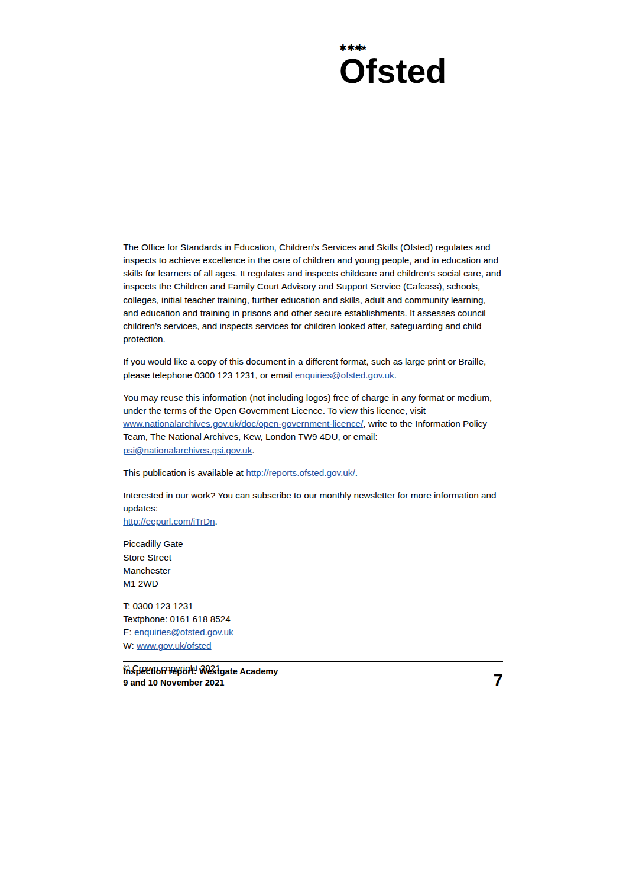The Office for Standards in Education, Children’s Services and Skills (Ofsted) regulates and inspects to achieve excellence in the care of children and young people, and in education and skills for learners of all ages. It regulates and inspects childcare and children’s social care, and inspects the Children and Family Court Advisory and Support Service (Cafcass), schools, colleges, initial teacher training, further education and skills, adult and community learning, and education and training in prisons and other secure establishments. It assesses council children’s services, and inspects services for children looked after, safeguarding and child protection.
If you would like a copy of this document in a different format, such as large print or Braille, please telephone 0300 123 1231, or email enquiries@ofsted.gov.uk.
You may reuse this information (not including logos) free of charge in any format or medium, under the terms of the Open Government Licence. To view this licence, visit www.nationalarchives.gov.uk/doc/open-government-licence/, write to the Information Policy Team, The National Archives, Kew, London TW9 4DU, or email: psi@nationalarchives.gsi.gov.uk.
This publication is available at http://reports.ofsted.gov.uk/.
Interested in our work? You can subscribe to our monthly newsletter for more information and updates:
http://eepurl.com/iTrDn.
Piccadilly Gate
Store Street
Manchester
M1 2WD
T: 0300 123 1231
Textphone: 0161 618 8524
E: enquiries@ofsted.gov.uk
W: www.gov.uk/ofsted
© Crown copyright 2021
Inspection report: Westgate Academy
9 and 10 November 2021
7